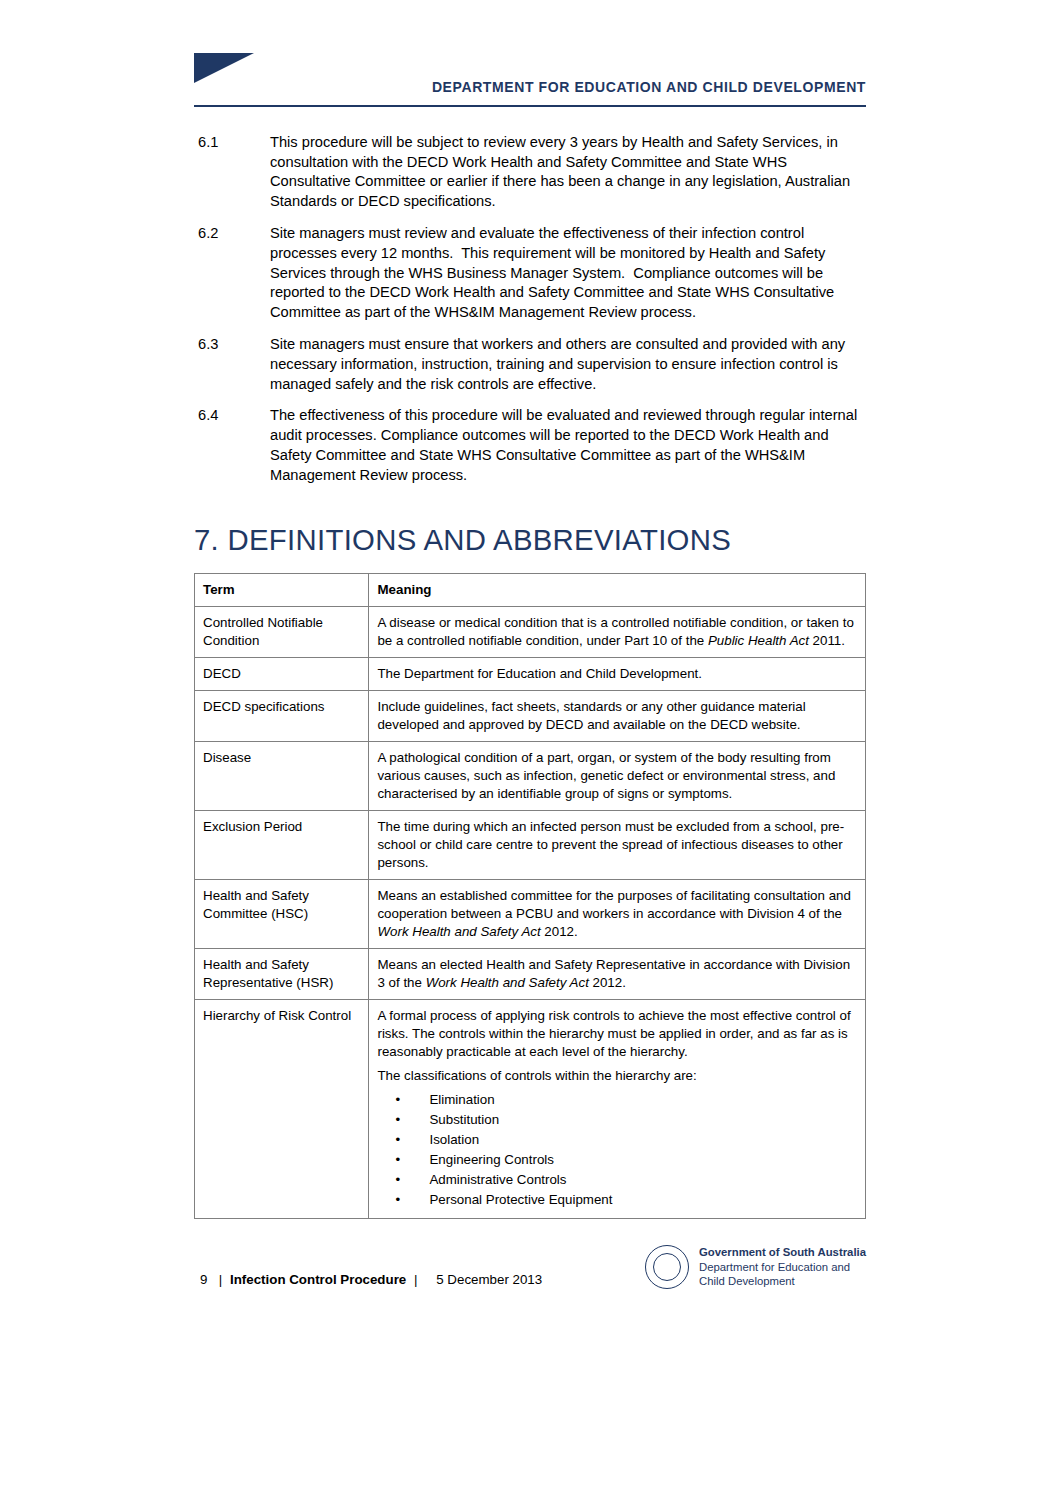DEPARTMENT FOR EDUCATION AND CHILD DEVELOPMENT
6.1
This procedure will be subject to review every 3 years by Health and Safety Services, in consultation with the DECD Work Health and Safety Committee and State WHS Consultative Committee or earlier if there has been a change in any legislation, Australian Standards or DECD specifications.
6.2
Site managers must review and evaluate the effectiveness of their infection control processes every 12 months. This requirement will be monitored by Health and Safety Services through the WHS Business Manager System. Compliance outcomes will be reported to the DECD Work Health and Safety Committee and State WHS Consultative Committee as part of the WHS&IM Management Review process.
6.3
Site managers must ensure that workers and others are consulted and provided with any necessary information, instruction, training and supervision to ensure infection control is managed safely and the risk controls are effective.
6.4
The effectiveness of this procedure will be evaluated and reviewed through regular internal audit processes. Compliance outcomes will be reported to the DECD Work Health and Safety Committee and State WHS Consultative Committee as part of the WHS&IM Management Review process.
7. DEFINITIONS AND ABBREVIATIONS
| Term | Meaning |
| --- | --- |
| Controlled Notifiable Condition | A disease or medical condition that is a controlled notifiable condition, or taken to be a controlled notifiable condition, under Part 10 of the Public Health Act 2011. |
| DECD | The Department for Education and Child Development. |
| DECD specifications | Include guidelines, fact sheets, standards or any other guidance material developed and approved by DECD and available on the DECD website. |
| Disease | A pathological condition of a part, organ, or system of the body resulting from various causes, such as infection, genetic defect or environmental stress, and characterised by an identifiable group of signs or symptoms. |
| Exclusion Period | The time during which an infected person must be excluded from a school, pre-school or child care centre to prevent the spread of infectious diseases to other persons. |
| Health and Safety Committee (HSC) | Means an established committee for the purposes of facilitating consultation and cooperation between a PCBU and workers in accordance with Division 4 of the Work Health and Safety Act 2012. |
| Health and Safety Representative (HSR) | Means an elected Health and Safety Representative in accordance with Division 3 of the Work Health and Safety Act 2012. |
| Hierarchy of Risk Control | A formal process of applying risk controls to achieve the most effective control of risks. The controls within the hierarchy must be applied in order, and as far as is reasonably practicable at each level of the hierarchy. The classifications of controls within the hierarchy are: Elimination Substitution Isolation Engineering Controls Administrative Controls Personal Protective Equipment |
9 | Infection Control Procedure | 5 December 2013
Government of South Australia
Department for Education and
Child Development